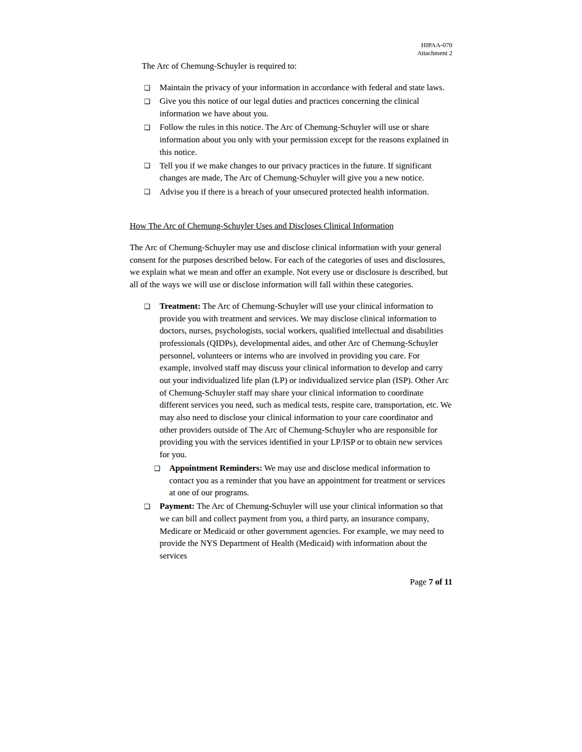HIPAA-070
Attachment 2
The Arc of Chemung-Schuyler is required to:
Maintain the privacy of your information in accordance with federal and state laws.
Give you this notice of our legal duties and practices concerning the clinical information we have about you.
Follow the rules in this notice. The Arc of Chemung-Schuyler will use or share information about you only with your permission except for the reasons explained in this notice.
Tell you if we make changes to our privacy practices in the future. If significant changes are made, The Arc of Chemung-Schuyler will give you a new notice.
Advise you if there is a breach of your unsecured protected health information.
How The Arc of Chemung-Schuyler Uses and Discloses Clinical Information
The Arc of Chemung-Schuyler may use and disclose clinical information with your general consent for the purposes described below. For each of the categories of uses and disclosures, we explain what we mean and offer an example. Not every use or disclosure is described, but all of the ways we will use or disclose information will fall within these categories.
Treatment: The Arc of Chemung-Schuyler will use your clinical information to provide you with treatment and services. We may disclose clinical information to doctors, nurses, psychologists, social workers, qualified intellectual and disabilities professionals (QIDPs), developmental aides, and other Arc of Chemung-Schuyler personnel, volunteers or interns who are involved in providing you care. For example, involved staff may discuss your clinical information to develop and carry out your individualized life plan (LP) or individualized service plan (ISP). Other Arc of Chemung-Schuyler staff may share your clinical information to coordinate different services you need, such as medical tests, respite care, transportation, etc. We may also need to disclose your clinical information to your care coordinator and other providers outside of The Arc of Chemung-Schuyler who are responsible for providing you with the services identified in your LP/ISP or to obtain new services for you.
Appointment Reminders: We may use and disclose medical information to contact you as a reminder that you have an appointment for treatment or services at one of our programs.
Payment: The Arc of Chemung-Schuyler will use your clinical information so that we can bill and collect payment from you, a third party, an insurance company, Medicare or Medicaid or other government agencies. For example, we may need to provide the NYS Department of Health (Medicaid) with information about the services
Page 7 of 11